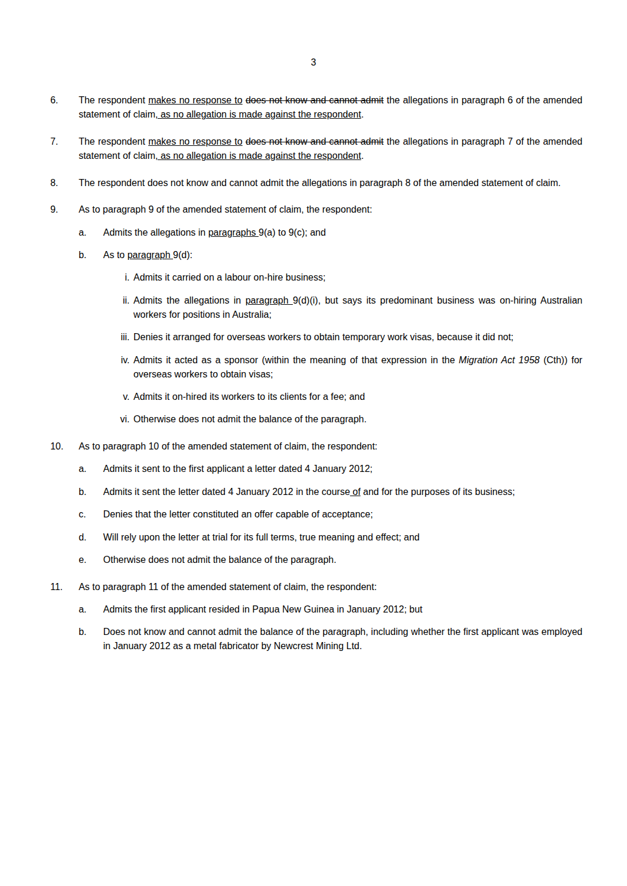3
The respondent makes no response to does not know and cannot admit the allegations in paragraph 6 of the amended statement of claim, as no allegation is made against the respondent.
The respondent makes no response to does not know and cannot admit the allegations in paragraph 7 of the amended statement of claim, as no allegation is made against the respondent.
The respondent does not know and cannot admit the allegations in paragraph 8 of the amended statement of claim.
As to paragraph 9 of the amended statement of claim, the respondent:
Admits the allegations in paragraphs 9(a) to 9(c); and
As to paragraph 9(d):
Admits it carried on a labour on-hire business;
Admits the allegations in paragraph 9(d)(i), but says its predominant business was on-hiring Australian workers for positions in Australia;
Denies it arranged for overseas workers to obtain temporary work visas, because it did not;
Admits it acted as a sponsor (within the meaning of that expression in the Migration Act 1958 (Cth)) for overseas workers to obtain visas;
Admits it on-hired its workers to its clients for a fee; and
Otherwise does not admit the balance of the paragraph.
As to paragraph 10 of the amended statement of claim, the respondent:
Admits it sent to the first applicant a letter dated 4 January 2012;
Admits it sent the letter dated 4 January 2012 in the course of and for the purposes of its business;
Denies that the letter constituted an offer capable of acceptance;
Will rely upon the letter at trial for its full terms, true meaning and effect; and
Otherwise does not admit the balance of the paragraph.
As to paragraph 11 of the amended statement of claim, the respondent:
Admits the first applicant resided in Papua New Guinea in January 2012; but
Does not know and cannot admit the balance of the paragraph, including whether the first applicant was employed in January 2012 as a metal fabricator by Newcrest Mining Ltd.